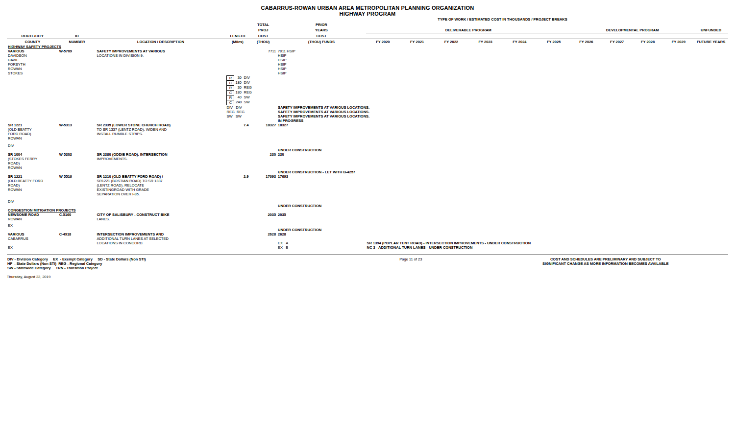CABARRUS-ROWAN URBAN AREA METROPOLITAN PLANNING ORGANIZATION
HIGHWAY PROGRAM
| | TYPE OF WORK / ESTIMATED COST IN THOUSANDS / PROJECT BREAKS |
| --- | --- |
| | TOTAL | PRIOR | |
| | PROJ | YEARS | DELIVERABLE PROGRAM | DEVELOPMENTAL PROGRAM | UNFUNDED |
| ROUTE/CITY | ID | | LENGTH | COST | COST | | | |
| COUNTY | NUMBER | LOCATION / DESCRIPTION | (Miles) | (THOU) | (THOU) FUNDS | FY 2020 | FY 2021 | FY 2022 | FY 2023 | FY 2024 | FY 2025 | FY 2026 | FY 2027 | FY 2028 | FY 2029 | FUTURE YEARS |
| HIGHWAY SAFETY PROJECTS |
| VARIOUS | W-5709 | SAFETY IMPROVEMENTS AT VARIOUS | | 7711 | 7011 HSIP | |
| DAVIDSON | | LOCATIONS IN DIVISION 9. | | | HSIP | |
| DAVIE | | | | | HSIP | |
| FORSYTH | | | | | HSIP | |
| ROWAN | | | | | HSIP | |
| STOKES | | | | | HSIP | |
| | / R / 30 / DIV / / C / 180 / DIV / / R / 30 / REG / / C / 180 / REG / / R / 40 / SW / / C / 240 / SW / |
| | DIV DIV | SAFETY IMPROVEMENTS AT VARIOUS LOCATIONS. |
| | REG REG | SAFETY IMPROVEMENTS AT VARIOUS LOCATIONS. |
| | SW SW | SAFETY IMPROVEMENTS AT VARIOUS LOCATIONS. |
| | IN PROGRESS |
| SR 1221 | W-5313 | SR 2335 (LOWER STONE CHURCH ROAD) | 7.4 | 18327 | 18327 | |
| (OLD BEATTY | | TO SR 1337 (LENTZ ROAD). WIDEN AND | |
| FORD ROAD) | | INSTALL RUMBLE STRIPS. | |
| ROWAN | |
| DIV | |
| | UNDER CONSTRUCTION |
| SR 1004 | W-5303 | SR 2380 (ODDIE ROAD). INTERSECTION | | 230 | 230 | |
| (STOKES FERRY | | IMPROVEMENTS. | |
| ROAD) | |
| ROWAN | |
| | UNDER CONSTRUCTION - LET WITH B-4257 |
| SR 1221 | W-5516 | SR 1210 (OLD BEATTY FORD ROAD) / | 2.9 | 17693 | 17693 | |
| (OLD BEATTY FORD | | SR1221 (BOSTIAN ROAD) TO SR 1337 | |
| ROAD) | | (LENTZ ROAD). RELOCATE | |
| ROWAN | | EXISTINGROAD WITH GRADE | |
| | | SEPARATION OVER I-85. | |
| DIV | |
| | UNDER CONSTRUCTION |
| CONGESTION MITIGATION PROJECTS |
| NEWSOME ROAD | C-5160 | CITY OF SALISBURY - CONSTRUCT BIKE | | 2035 | 2035 | |
| ROWAN | | LANES. | |
| EX | |
| | UNDER CONSTRUCTION |
| VARIOUS | C-4918 | INTERSECTION IMPROVEMENTS AND | | 2628 | 2628 | |
| CABARRUS | | ADDITIONAL TURN LANES AT SELECTED | |
| | | LOCATIONS IN CONCORD. | | | EX A | SR 1394 (POPLAR TENT ROAD) - INTERSECTION IMPROVEMENTS - UNDER CONSTRUCTION |
| EX | | | | | EX B | NC 3 - ADDITIONAL TURN LANES - UNDER CONSTRUCTION |
| DIV - Division Category EX - Exempt Category SD - State Dollars (Non STI) HF - State Dollars (Non STI) REG - Regional Category SW - Statewide Category TRN - Transition Project | Page 11 of 23 | COST AND SCHEDULES ARE PRELIMINARY AND SUBJECT TO SIGNIFICANT CHANGE AS MORE INFORMATION BECOMES AVAILABLE |
Thursday, August 22, 2019